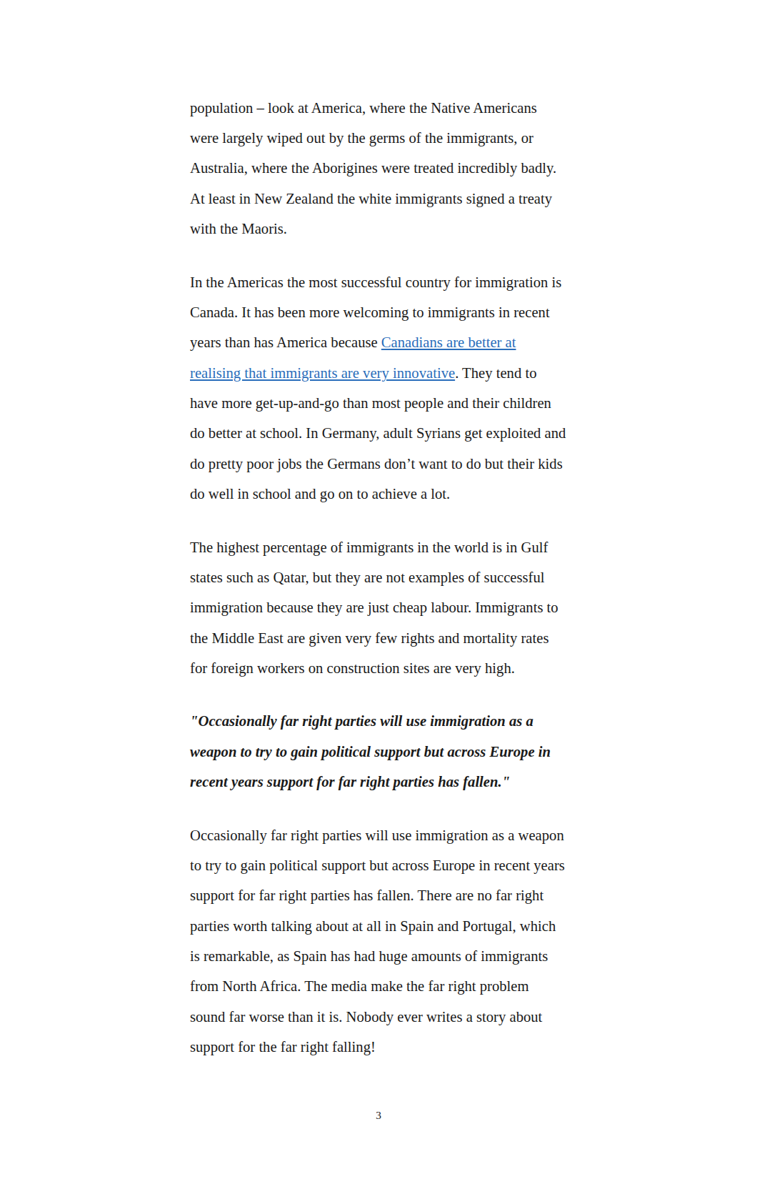population – look at America, where the Native Americans were largely wiped out by the germs of the immigrants, or Australia, where the Aborigines were treated incredibly badly. At least in New Zealand the white immigrants signed a treaty with the Maoris.
In the Americas the most successful country for immigration is Canada. It has been more welcoming to immigrants in recent years than has America because Canadians are better at realising that immigrants are very innovative. They tend to have more get-up-and-go than most people and their children do better at school. In Germany, adult Syrians get exploited and do pretty poor jobs the Germans don’t want to do but their kids do well in school and go on to achieve a lot.
The highest percentage of immigrants in the world is in Gulf states such as Qatar, but they are not examples of successful immigration because they are just cheap labour. Immigrants to the Middle East are given very few rights and mortality rates for foreign workers on construction sites are very high.
"Occasionally far right parties will use immigration as a weapon to try to gain political support but across Europe in recent years support for far right parties has fallen."
Occasionally far right parties will use immigration as a weapon to try to gain political support but across Europe in recent years support for far right parties has fallen. There are no far right parties worth talking about at all in Spain and Portugal, which is remarkable, as Spain has had huge amounts of immigrants from North Africa. The media make the far right problem sound far worse than it is. Nobody ever writes a story about support for the far right falling!
3